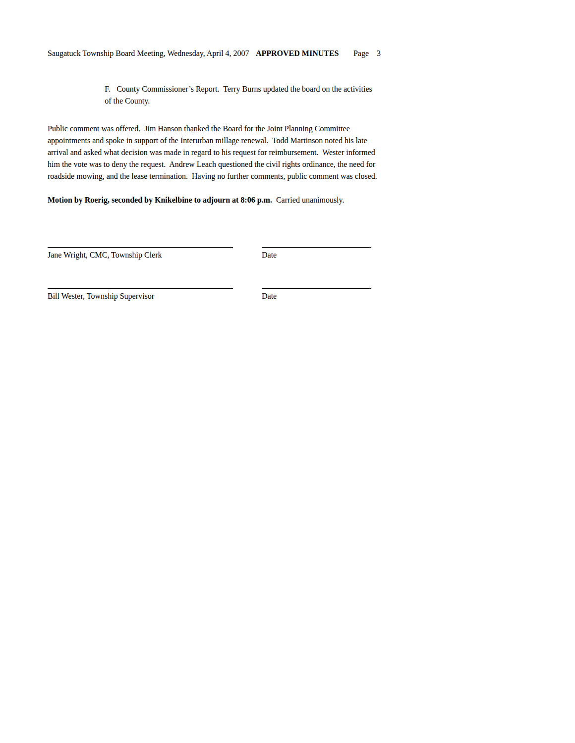Saugatuck Township Board Meeting, Wednesday, April 4, 2007 APPROVED MINUTES Page 3
F. County Commissioner’s Report. Terry Burns updated the board on the activities of the County.
Public comment was offered. Jim Hanson thanked the Board for the Joint Planning Committee appointments and spoke in support of the Interurban millage renewal. Todd Martinson noted his late arrival and asked what decision was made in regard to his request for reimbursement. Wester informed him the vote was to deny the request. Andrew Leach questioned the civil rights ordinance, the need for roadside mowing, and the lease termination. Having no further comments, public comment was closed.
Motion by Roerig, seconded by Knikelbine to adjourn at 8:06 p.m. Carried unanimously.
Jane Wright, CMC, Township Clerk
Date
Bill Wester, Township Supervisor
Date